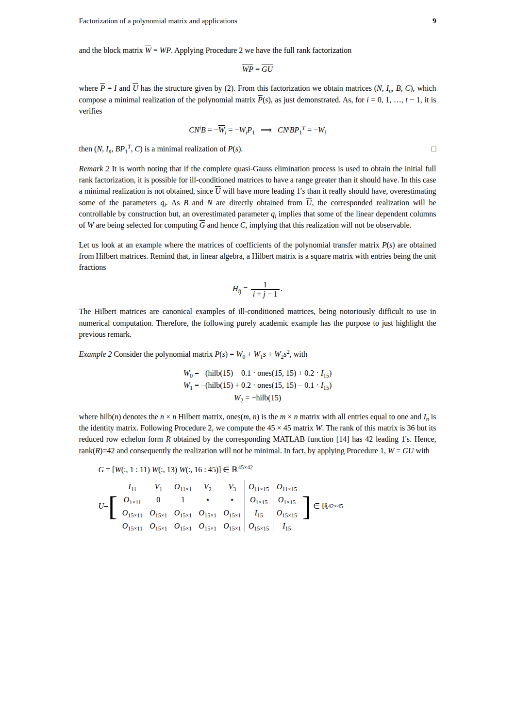Factorization of a polynomial matrix and applications 9
and the block matrix W = WP. Applying Procedure 2 we have the full rank factorization
WP = GU
where P = I and U has the structure given by (2). From this factorization we obtain matrices (N, In, B, C), which compose a minimal realization of the polynomial matrix P(s), as just demonstrated. As, for i = 0, 1, …, t − 1, it is verifies
CNiB = −Wi = −WiP1 ⟹ CNiBP1T = −Wi
then (N, In, BP1T, C) is a minimal realization of P(s). □
Remark 2 It is worth noting that if the complete quasi-Gauss elimination process is used to obtain the initial full rank factorization, it is possible for ill-conditioned matrices to have a range greater than it should have. In this case a minimal realization is not obtained, since U will have more leading 1′s than it really should have, overestimating some of the parameters qi. As B and N are directly obtained from U, the corresponded realization will be controllable by construction but, an overestimated parameter qi implies that some of the linear dependent columns of W are being selected for computing G and hence C, implying that this realization will not be observable.
Let us look at an example where the matrices of coefficients of the polynomial transfer matrix P(s) are obtained from Hilbert matrices. Remind that, in linear algebra, a Hilbert matrix is a square matrix with entries being the unit fractions
Hij = 1 i + j − 1.
The Hilbert matrices are canonical examples of ill-conditioned matrices, being notoriously difficult to use in numerical computation. Therefore, the following purely academic example has the purpose to just highlight the previous remark.
Example 2 Consider the polynomial matrix P(s) = W0 + W1s + W2s2, with
W0 = −(hilb(15) − 0.1 · ones(15, 15) + 0.2 · I15) W1 = −(hilb(15) + 0.2 · ones(15, 15) − 0.1 · I15) W2 = −hilb(15)
where hilb(n) denotes the n × n Hilbert matrix, ones(m, n) is the m × n matrix with all entries equal to one and In is the identity matrix. Following Procedure 2, we compute the 45 × 45 matrix W. The rank of this matrix is 36 but its reduced row echelon form R obtained by the corresponding MATLAB function [14] has 42 leading 1's. Hence, rank(R)=42 and consequently the realization will not be minimal. In fact, by applying Procedure 1, W = GU with
G = [W(:, 1 : 11) W(:, 13) W(:, 16 : 45)] ∈ ℝ45×42
U = [
| I 11 | V 1 | O 11×1 | V 2 | V 3 | O 11×15 | O 11×15 |
| O 1×11 | 0 | 1 | ⋆ | ⋆ | O 1×15 | O 1×15 |
| O 15×11 | O 15×1 | O 15×1 | O 15×1 | O 15×1 | I 15 | O 15×15 |
| O 15×11 | O 15×1 | O 15×1 | O 15×1 | O 15×1 | O 15×15 | I 15 |
] ∈ ℝ42×45